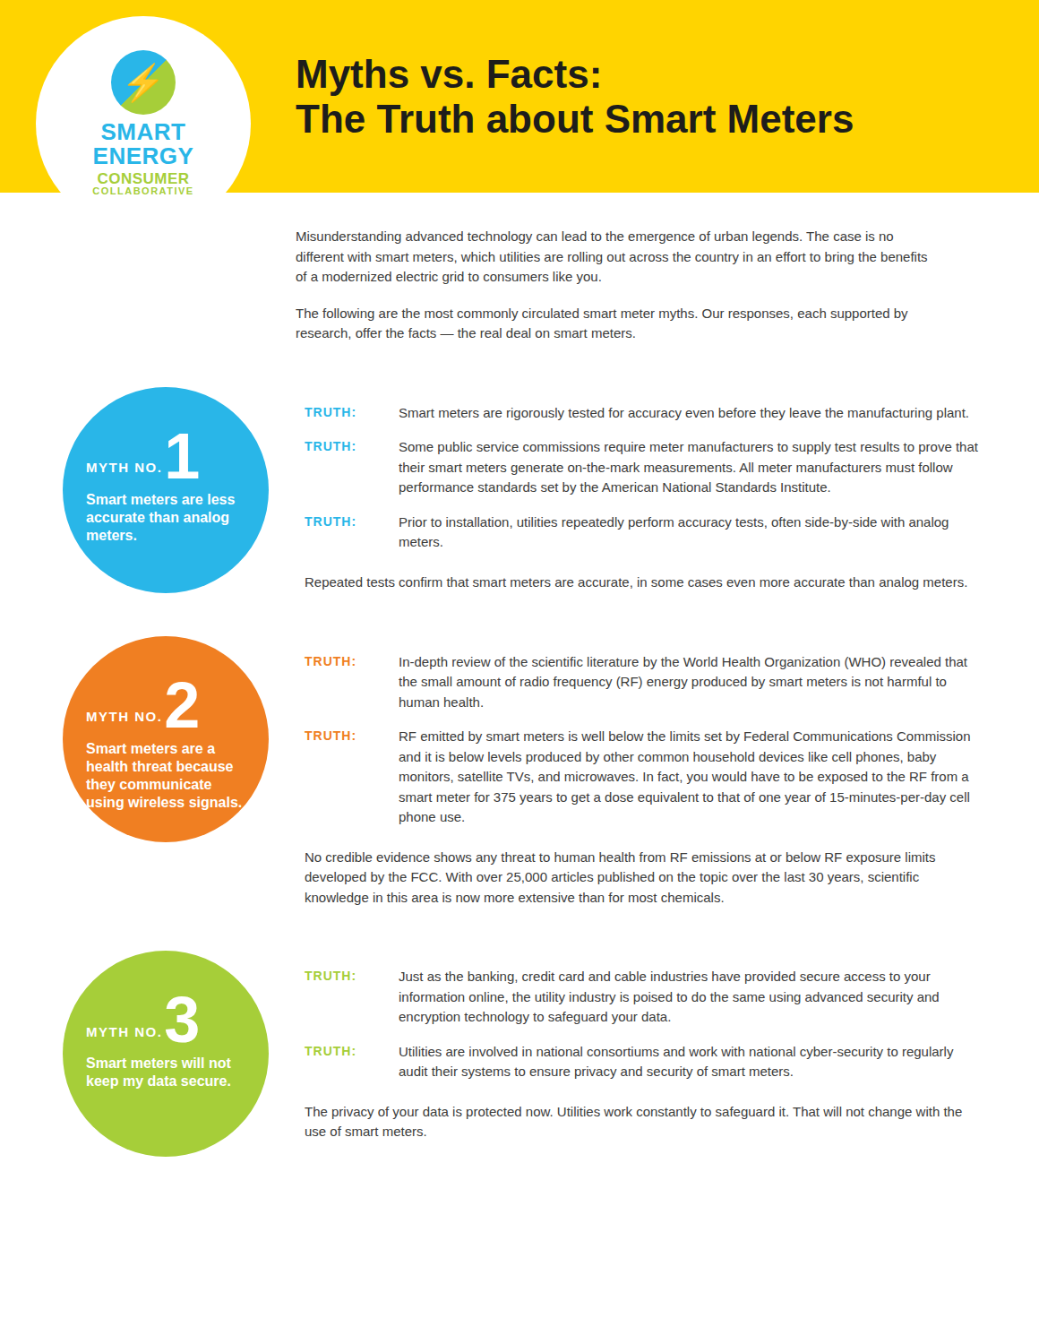⚡
SMART ENERGY CONSUMER COLLABORATIVE
Myths vs. Facts:
The Truth about Smart Meters
Misunderstanding advanced technology can lead to the emergence of urban legends. The case is no different with smart meters, which utilities are rolling out across the country in an effort to bring the benefits of a modernized electric grid to consumers like you.
The following are the most commonly circulated smart meter myths. Our responses, each supported by research, offer the facts — the real deal on smart meters.
Myth No. 1
Smart meters are less accurate than analog meters.
TRUTH:
Smart meters are rigorously tested for accuracy even before they leave the manufacturing plant.
TRUTH:
Some public service commissions require meter manufacturers to supply test results to prove that their smart meters generate on-the-mark measurements. All meter manufacturers must follow performance standards set by the American National Standards Institute.
TRUTH:
Prior to installation, utilities repeatedly perform accuracy tests, often side-by-side with analog meters.
Repeated tests confirm that smart meters are accurate, in some cases even more accurate than analog meters.
Myth No. 2
Smart meters are a health threat because they communicate using wireless signals.
TRUTH:
In-depth review of the scientific literature by the World Health Organization (WHO) revealed that the small amount of radio frequency (RF) energy produced by smart meters is not harmful to human health.
TRUTH:
RF emitted by smart meters is well below the limits set by Federal Communications Commission and it is below levels produced by other common household devices like cell phones, baby monitors, satellite TVs, and microwaves. In fact, you would have to be exposed to the RF from a smart meter for 375 years to get a dose equivalent to that of one year of 15-minutes-per-day cell phone use.
No credible evidence shows any threat to human health from RF emissions at or below RF exposure limits developed by the FCC. With over 25,000 articles published on the topic over the last 30 years, scientific knowledge in this area is now more extensive than for most chemicals.
Myth No. 3
Smart meters will not keep my data secure.
TRUTH:
Just as the banking, credit card and cable industries have provided secure access to your information online, the utility industry is poised to do the same using advanced security and encryption technology to safeguard your data.
TRUTH:
Utilities are involved in national consortiums and work with national cyber-security to regularly audit their systems to ensure privacy and security of smart meters.
The privacy of your data is protected now. Utilities work constantly to safeguard it. That will not change with the use of smart meters.